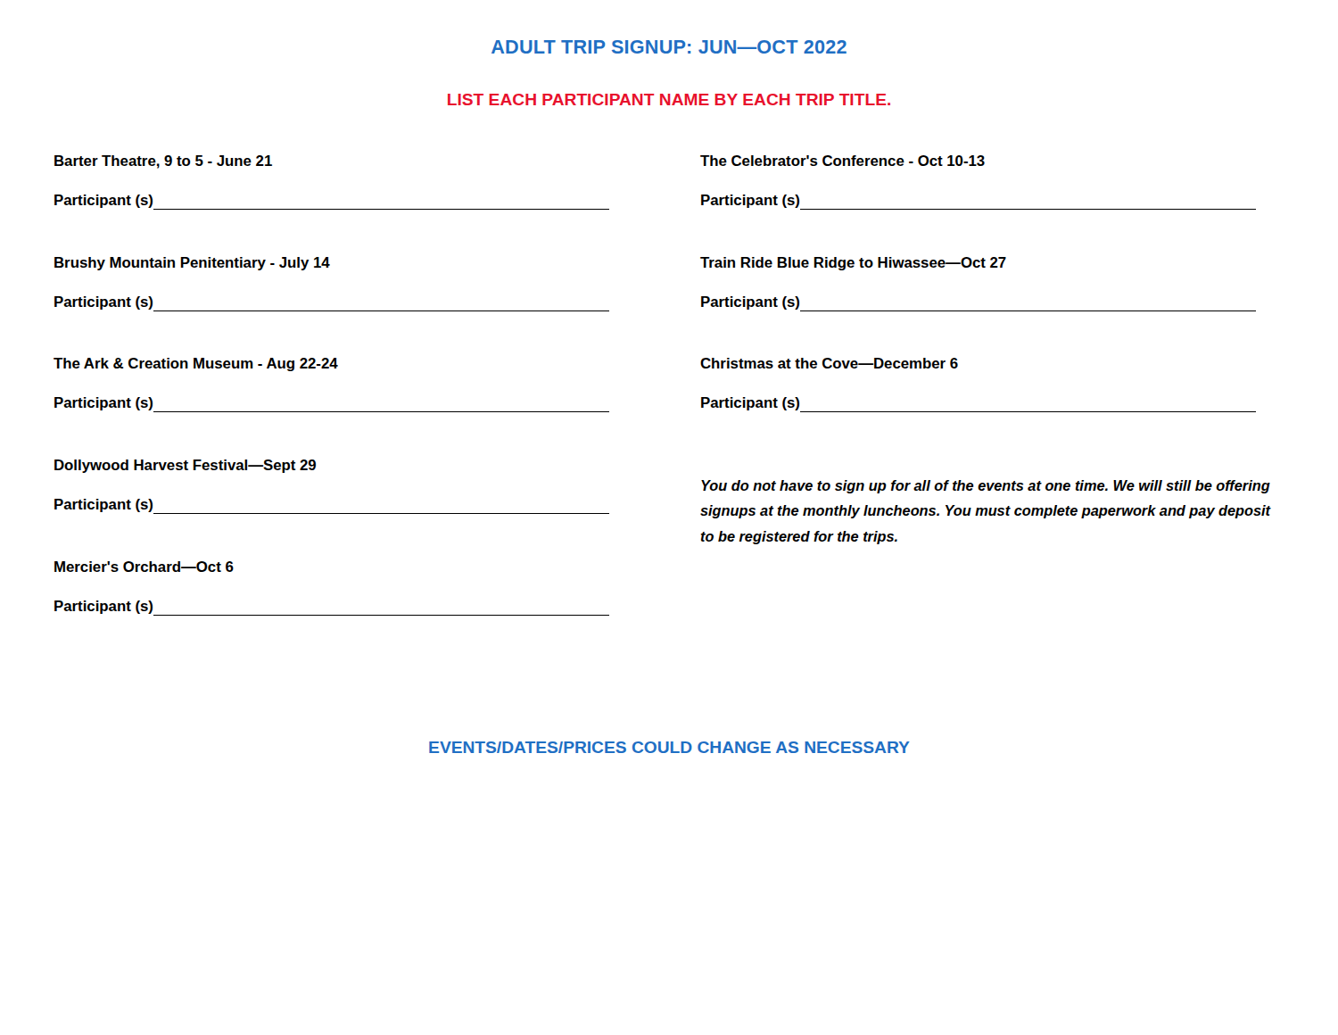ADULT TRIP SIGNUP: JUN—OCT 2022
LIST EACH PARTICIPANT NAME BY EACH TRIP TITLE.
Barter Theatre, 9 to 5 - June 21
Participant (s)
Brushy Mountain Penitentiary - July 14
Participant (s)
The Ark & Creation Museum - Aug 22-24
Participant (s)
Dollywood Harvest Festival—Sept 29
Participant (s)
Mercier's Orchard—Oct 6
Participant (s)
The Celebrator's Conference - Oct 10-13
Participant (s)
Train Ride Blue Ridge to Hiwassee—Oct 27
Participant (s)
Christmas at the Cove—December 6
Participant (s)
You do not have to sign up for all of the events at one time. We will still be offering signups at the monthly luncheons. You must complete paperwork and pay deposit to be registered for the trips.
EVENTS/DATES/PRICES COULD CHANGE AS NECESSARY